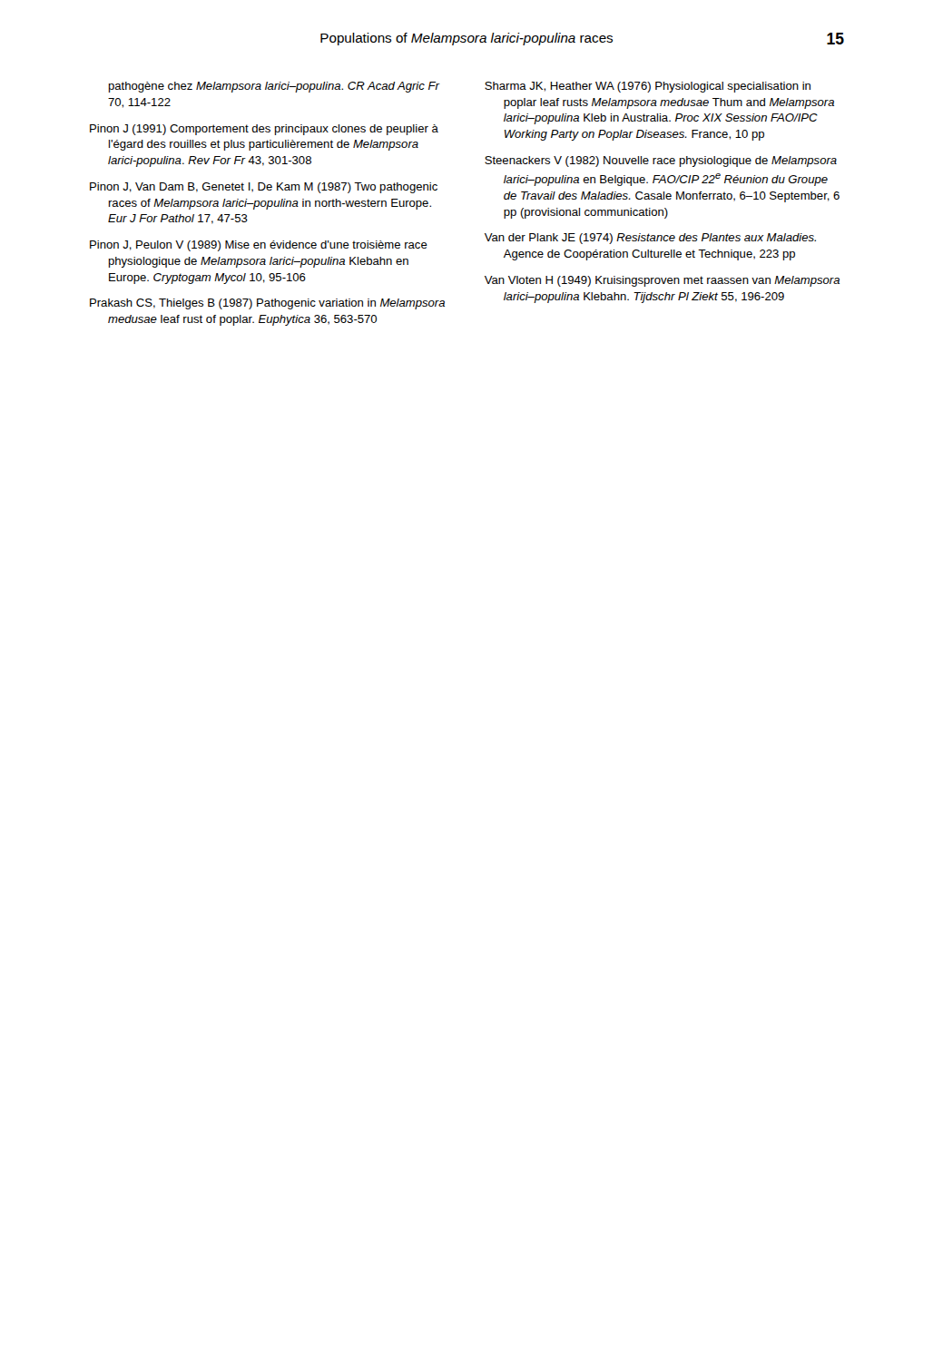Populations of Melampsora larici-populina races 15
pathogène chez Melampsora larici–populina. CR Acad Agric Fr 70, 114-122
Pinon J (1991) Comportement des principaux clones de peuplier à l'égard des rouilles et plus particulièrement de Melampsora larici-populina. Rev For Fr 43, 301-308
Pinon J, Van Dam B, Genetet I, De Kam M (1987) Two pathogenic races of Melampsora larici–populina in north-western Europe. Eur J For Pathol 17, 47-53
Pinon J, Peulon V (1989) Mise en évidence d'une troisième race physiologique de Melampsora larici–populina Klebahn en Europe. Cryptogam Mycol 10, 95-106
Prakash CS, Thielges B (1987) Pathogenic variation in Melampsora medusae leaf rust of poplar. Euphytica 36, 563-570
Sharma JK, Heather WA (1976) Physiological specialisation in poplar leaf rusts Melampsora medusae Thum and Melampsora larici–populina Kleb in Australia. Proc XIX Session FAO/IPC Working Party on Poplar Diseases. France, 10 pp
Steenackers V (1982) Nouvelle race physiologique de Melampsora larici–populina en Belgique. FAO/CIP 22e Réunion du Groupe de Travail des Maladies. Casale Monferrato, 6–10 September, 6 pp (provisional communication)
Van der Plank JE (1974) Resistance des Plantes aux Maladies. Agence de Coopération Culturelle et Technique, 223 pp
Van Vloten H (1949) Kruisingsproven met raassen van Melampsora larici–populina Klebahn. Tijdschr Pl Ziekt 55, 196-209